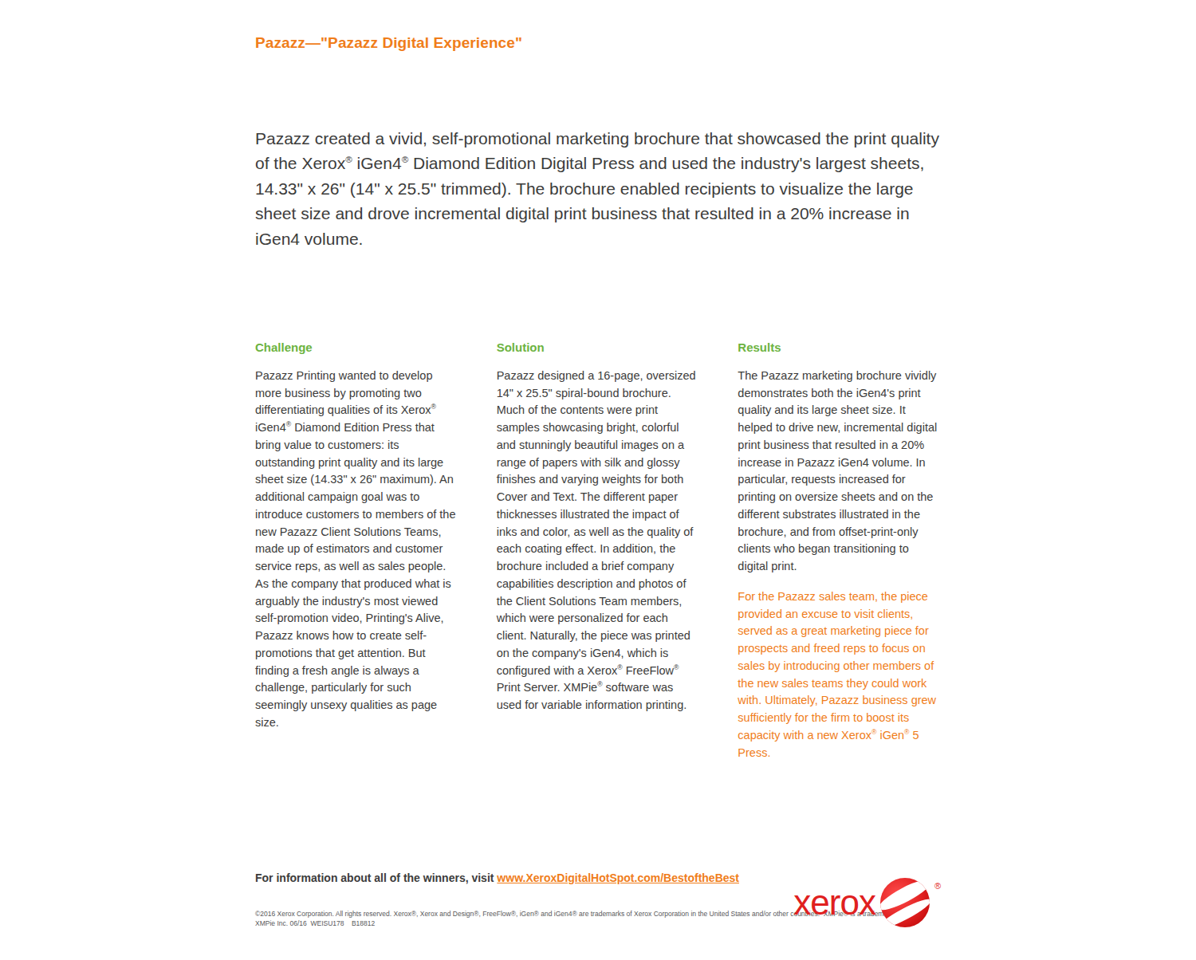Pazazz—"Pazazz Digital Experience"
Pazazz created a vivid, self-promotional marketing brochure that showcased the print quality of the Xerox® iGen4® Diamond Edition Digital Press and used the industry's largest sheets, 14.33" x 26" (14" x 25.5" trimmed). The brochure enabled recipients to visualize the large sheet size and drove incremental digital print business that resulted in a 20% increase in iGen4 volume.
Challenge
Pazazz Printing wanted to develop more business by promoting two differentiating qualities of its Xerox® iGen4® Diamond Edition Press that bring value to customers: its outstanding print quality and its large sheet size (14.33" x 26" maximum). An additional campaign goal was to introduce customers to members of the new Pazazz Client Solutions Teams, made up of estimators and customer service reps, as well as sales people. As the company that produced what is arguably the industry's most viewed self-promotion video, Printing's Alive, Pazazz knows how to create self-promotions that get attention. But finding a fresh angle is always a challenge, particularly for such seemingly unsexy qualities as page size.
Solution
Pazazz designed a 16-page, oversized 14" x 25.5" spiral-bound brochure. Much of the contents were print samples showcasing bright, colorful and stunningly beautiful images on a range of papers with silk and glossy finishes and varying weights for both Cover and Text. The different paper thicknesses illustrated the impact of inks and color, as well as the quality of each coating effect. In addition, the brochure included a brief company capabilities description and photos of the Client Solutions Team members, which were personalized for each client. Naturally, the piece was printed on the company's iGen4, which is configured with a Xerox® FreeFlow® Print Server. XMPie® software was used for variable information printing.
Results
The Pazazz marketing brochure vividly demonstrates both the iGen4's print quality and its large sheet size. It helped to drive new, incremental digital print business that resulted in a 20% increase in Pazazz iGen4 volume. In particular, requests increased for printing on oversize sheets and on the different substrates illustrated in the brochure, and from offset-print-only clients who began transitioning to digital print.
For the Pazazz sales team, the piece provided an excuse to visit clients, served as a great marketing piece for prospects and freed reps to focus on sales by introducing other members of the new sales teams they could work with. Ultimately, Pazazz business grew sufficiently for the firm to boost its capacity with a new Xerox® iGen® 5 Press.
For information about all of the winners, visit www.XeroxDigitalHotSpot.com/BestoftheBest
©2016 Xerox Corporation. All rights reserved. Xerox®, Xerox and Design®, FreeFlow®, iGen® and iGen4® are trademarks of Xerox Corporation in the United States and/or other countries. XMPie® is a trademark of XMPie Inc. 06/16 WEISU178 B18812
xerox ®